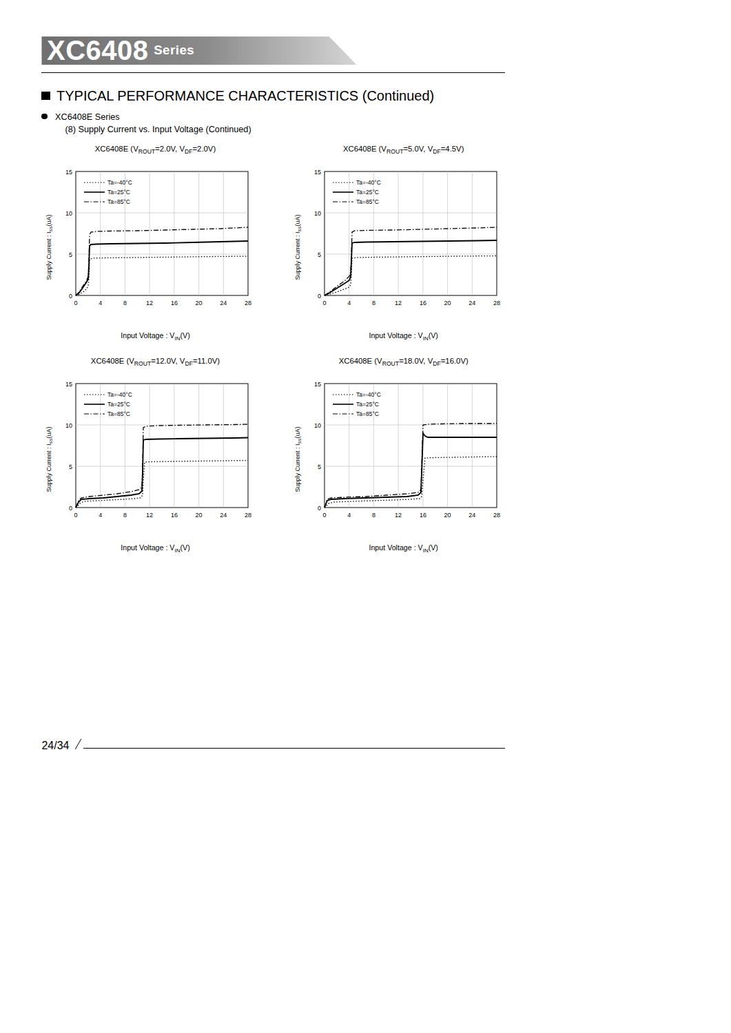XC6408 Series
TYPICAL PERFORMANCE CHARACTERISTICS (Continued)
XC6408E Series
(8) Supply Current vs. Input Voltage (Continued)
XC6408E (VROUT=2.0V, VDF=2.0V)
Supply Current : ISS(uA) 15 10 5 0 0 4 8 12 16 20 24 28 Ta=-40°C Ta=25°C Ta=85°C
Input Voltage : VIN(V)
XC6408E (VROUT=5.0V, VDF=4.5V)
Supply Current : ISS(uA) 15 10 5 0 0 4 8 12 16 20 24 28 Ta=-40°C Ta=25°C Ta=85°C
Input Voltage : VIN(V)
XC6408E (VROUT=12.0V, VDF=11.0V)
Supply Current : ISS(uA) 15 10 5 0 0 4 8 12 16 20 24 28 Ta=-40°C Ta=25°C Ta=85°C
Input Voltage : VIN(V)
XC6408E (VROUT=18.0V, VDF=16.0V)
Supply Current : ISS(uA) 15 10 5 0 0 4 8 12 16 20 24 28 Ta=-40°C Ta=25°C Ta=85°C
Input Voltage : VIN(V)
24/34